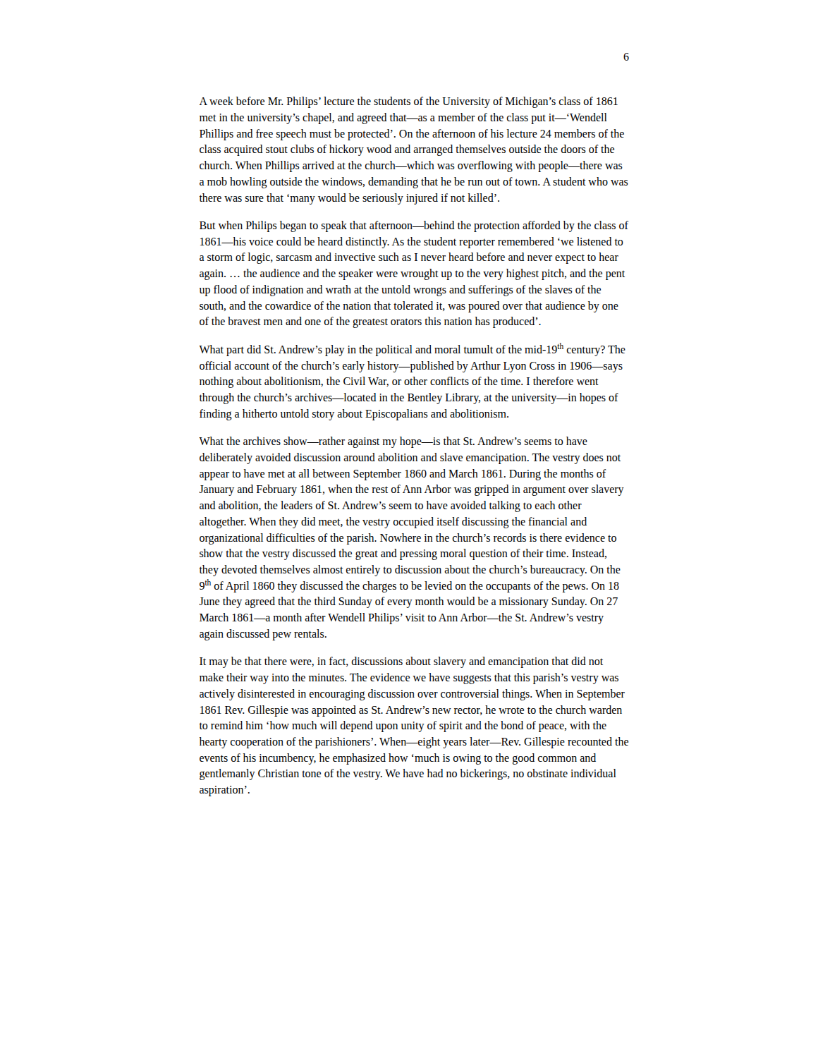6
A week before Mr. Philips’ lecture the students of the University of Michigan’s class of 1861 met in the university’s chapel, and agreed that—as a member of the class put it—‘Wendell Phillips and free speech must be protected’. On the afternoon of his lecture 24 members of the class acquired stout clubs of hickory wood and arranged themselves outside the doors of the church. When Phillips arrived at the church—which was overflowing with people—there was a mob howling outside the windows, demanding that he be run out of town. A student who was there was sure that ‘many would be seriously injured if not killed’.
But when Philips began to speak that afternoon—behind the protection afforded by the class of 1861—his voice could be heard distinctly. As the student reporter remembered ‘we listened to a storm of logic, sarcasm and invective such as I never heard before and never expect to hear again. … the audience and the speaker were wrought up to the very highest pitch, and the pent up flood of indignation and wrath at the untold wrongs and sufferings of the slaves of the south, and the cowardice of the nation that tolerated it, was poured over that audience by one of the bravest men and one of the greatest orators this nation has produced’.
What part did St. Andrew’s play in the political and moral tumult of the mid-19th century? The official account of the church’s early history—published by Arthur Lyon Cross in 1906—says nothing about abolitionism, the Civil War, or other conflicts of the time. I therefore went through the church’s archives—located in the Bentley Library, at the university—in hopes of finding a hitherto untold story about Episcopalians and abolitionism.
What the archives show—rather against my hope—is that St. Andrew’s seems to have deliberately avoided discussion around abolition and slave emancipation. The vestry does not appear to have met at all between September 1860 and March 1861. During the months of January and February 1861, when the rest of Ann Arbor was gripped in argument over slavery and abolition, the leaders of St. Andrew’s seem to have avoided talking to each other altogether. When they did meet, the vestry occupied itself discussing the financial and organizational difficulties of the parish. Nowhere in the church’s records is there evidence to show that the vestry discussed the great and pressing moral question of their time. Instead, they devoted themselves almost entirely to discussion about the church’s bureaucracy. On the 9th of April 1860 they discussed the charges to be levied on the occupants of the pews. On 18 June they agreed that the third Sunday of every month would be a missionary Sunday. On 27 March 1861—a month after Wendell Philips’ visit to Ann Arbor—the St. Andrew’s vestry again discussed pew rentals.
It may be that there were, in fact, discussions about slavery and emancipation that did not make their way into the minutes. The evidence we have suggests that this parish’s vestry was actively disinterested in encouraging discussion over controversial things. When in September 1861 Rev. Gillespie was appointed as St. Andrew’s new rector, he wrote to the church warden to remind him ‘how much will depend upon unity of spirit and the bond of peace, with the hearty cooperation of the parishioners’. When—eight years later—Rev. Gillespie recounted the events of his incumbency, he emphasized how ‘much is owing to the good common and gentlemanly Christian tone of the vestry. We have had no bickerings, no obstinate individual aspiration’.